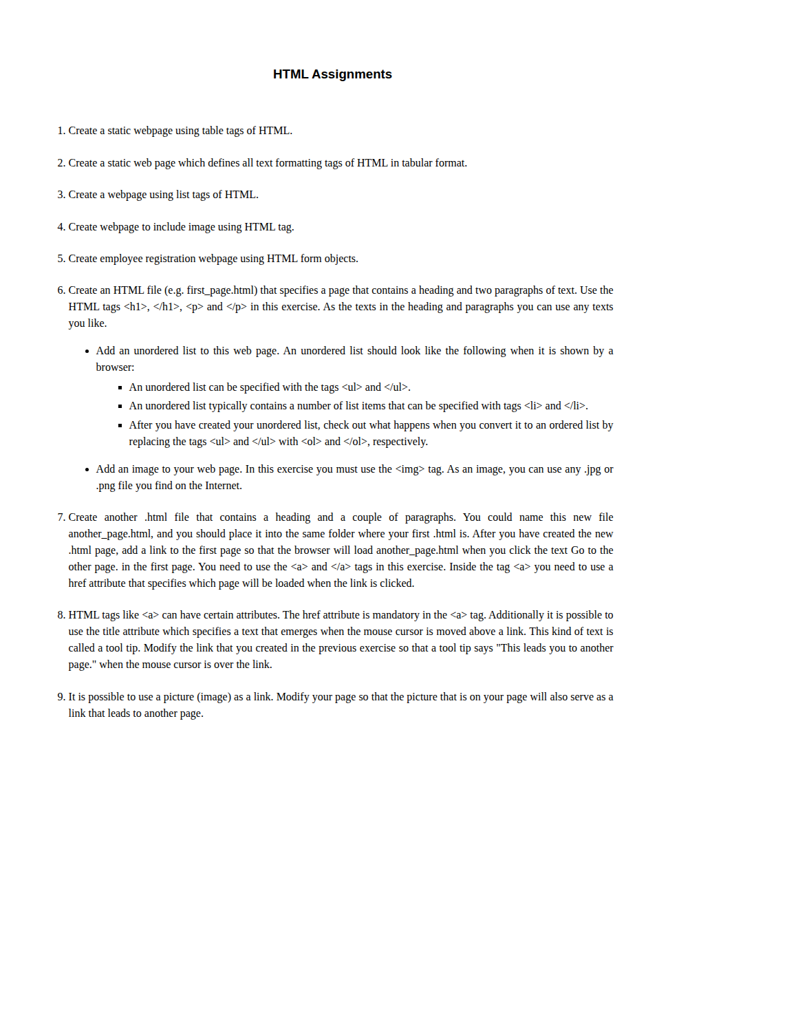HTML Assignments
Create a static webpage using table tags of HTML.
Create a static web page which defines all text formatting tags of HTML in tabular format.
Create a webpage using list tags of HTML.
Create webpage to include image using HTML tag.
Create employee registration webpage using HTML form objects.
Create an HTML file (e.g. first_page.html) that specifies a page that contains a heading and two paragraphs of text. Use the HTML tags <h1>, </h1>, <p> and </p> in this exercise. As the texts in the heading and paragraphs you can use any texts you like.
Add an unordered list to this web page. An unordered list should look like the following when it is shown by a browser:
An unordered list can be specified with the tags <ul> and </ul>.
An unordered list typically contains a number of list items that can be specified with tags <li> and </li>.
After you have created your unordered list, check out what happens when you convert it to an ordered list by replacing the tags <ul> and </ul> with <ol> and </ol>, respectively.
Add an image to your web page. In this exercise you must use the <img> tag. As an image, you can use any .jpg or .png file you find on the Internet.
Create another .html file that contains a heading and a couple of paragraphs. You could name this new file another_page.html, and you should place it into the same folder where your first .html is. After you have created the new .html page, add a link to the first page so that the browser will load another_page.html when you click the text Go to the other page. in the first page. You need to use the <a> and </a> tags in this exercise. Inside the tag <a> you need to use a href attribute that specifies which page will be loaded when the link is clicked.
HTML tags like <a> can have certain attributes. The href attribute is mandatory in the <a> tag. Additionally it is possible to use the title attribute which specifies a text that emerges when the mouse cursor is moved above a link. This kind of text is called a tool tip. Modify the link that you created in the previous exercise so that a tool tip says "This leads you to another page." when the mouse cursor is over the link.
It is possible to use a picture (image) as a link. Modify your page so that the picture that is on your page will also serve as a link that leads to another page.